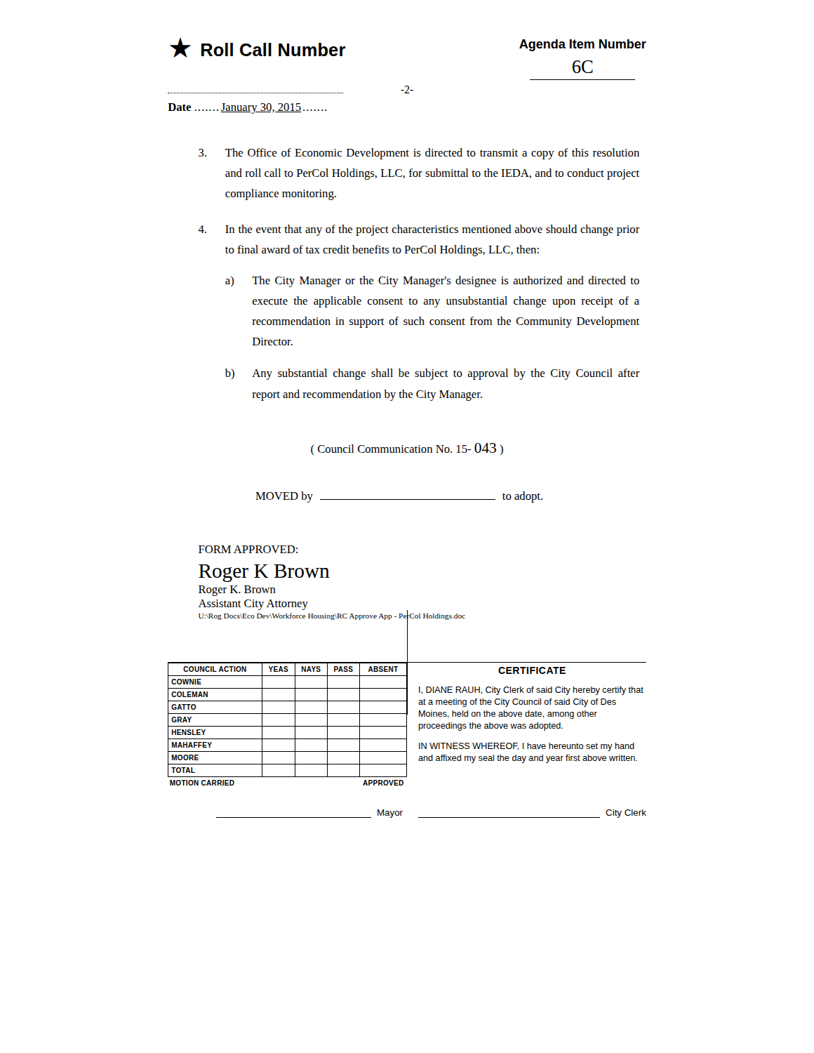★ Roll Call Number
Agenda Item Number
6C
-2-
Date ....... January 30, 2015.......
3. The Office of Economic Development is directed to transmit a copy of this resolution and roll call to PerCol Holdings, LLC, for submittal to the IEDA, and to conduct project compliance monitoring.
4. In the event that any of the project characteristics mentioned above should change prior to final award of tax credit benefits to PerCol Holdings, LLC, then:
a) The City Manager or the City Manager's designee is authorized and directed to execute the applicable consent to any unsubstantial change upon receipt of a recommendation in support of such consent from the Community Development Director.
b) Any substantial change shall be subject to approval by the City Council after report and recommendation by the City Manager.
( Council Communication No. 15- 043 )
MOVED by to adopt.
FORM APPROVED:
Roger K Brown
Roger K. Brown
Assistant City Attorney
U:\Rog Docs\Eco Dev\Workforce Housing\RC Approve App - PerCol Holdings.doc
| COUNCIL ACTION | YEAS | NAYS | PASS | ABSENT |
| --- | --- | --- | --- | --- |
| COWNIE | | | | |
| COLEMAN | | | | |
| GATTO | | | | |
| GRAY | | | | |
| HENSLEY | | | | |
| MAHAFFEY | | | | |
| MOORE | | | | |
| TOTAL | | | | |
| MOTION CARRIED | APPROVED |
CERTIFICATE
I, DIANE RAUH, City Clerk of said City hereby certify that at a meeting of the City Council of said City of Des Moines, held on the above date, among other proceedings the above was adopted.
IN WITNESS WHEREOF, I have hereunto set my hand and affixed my seal the day and year first above written.
Mayor
City Clerk